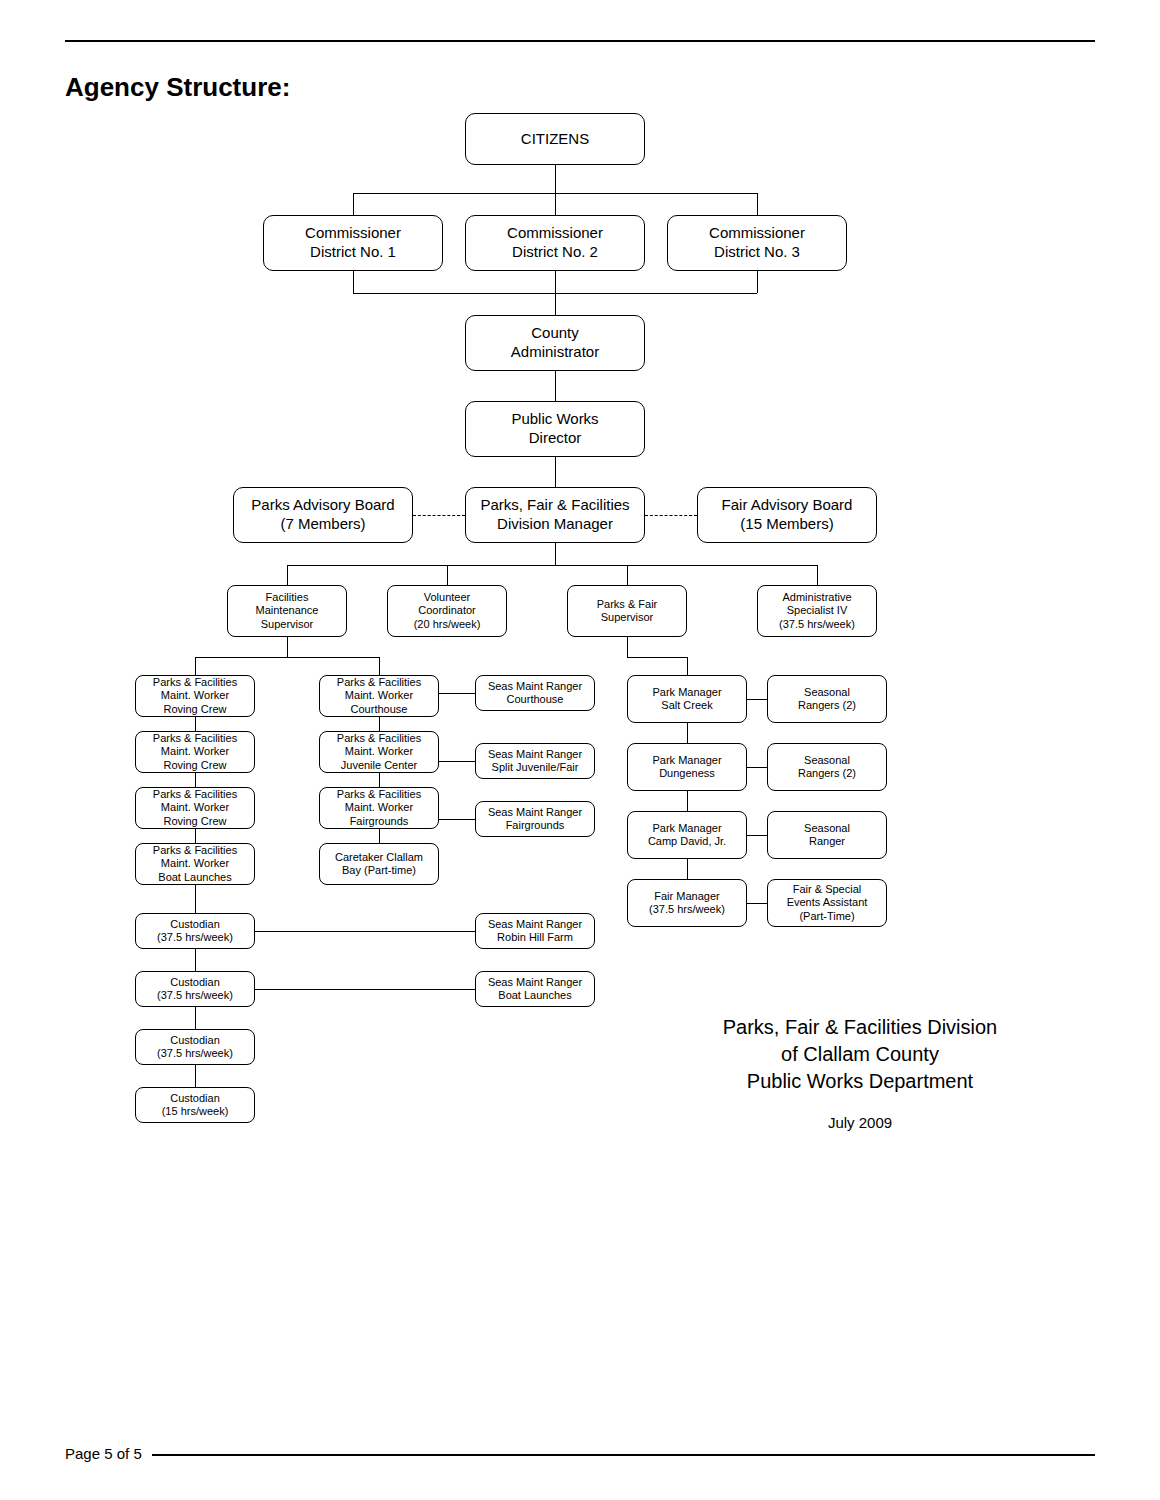Agency Structure:
CITIZENS
Commissioner
District No. 1
Commissioner
District No. 2
Commissioner
District No. 3
County
Administrator
Public Works
Director
Parks, Fair & Facilities
Division Manager
Parks Advisory Board
(7 Members)
Fair Advisory Board
(15 Members)
Facilities
Maintenance
Supervisor
Volunteer
Coordinator
(20 hrs/week)
Parks & Fair
Supervisor
Administrative
Specialist IV
(37.5 hrs/week)
Parks & Facilities
Maint. Worker
Roving Crew
Parks & Facilities
Maint. Worker
Roving Crew
Parks & Facilities
Maint. Worker
Roving Crew
Parks & Facilities
Maint. Worker
Boat Launches
Custodian
(37.5 hrs/week)
Custodian
(37.5 hrs/week)
Custodian
(37.5 hrs/week)
Custodian
(15 hrs/week)
Parks & Facilities
Maint. Worker
Courthouse
Parks & Facilities
Maint. Worker
Juvenile Center
Parks & Facilities
Maint. Worker
Fairgrounds
Caretaker Clallam
Bay (Part-time)
Seas Maint Ranger
Courthouse
Seas Maint Ranger
Split Juvenile/Fair
Seas Maint Ranger
Fairgrounds
Seas Maint Ranger
Robin Hill Farm
Seas Maint Ranger
Boat Launches
Park Manager
Salt Creek
Park Manager
Dungeness
Park Manager
Camp David, Jr.
Fair Manager
(37.5 hrs/week)
Seasonal
Rangers (2)
Seasonal
Rangers (2)
Seasonal
Ranger
Fair & Special
Events Assistant
(Part-Time)
Parks, Fair & Facilities Division
of Clallam County
Public Works Department
July 2009
Page 5 of 5